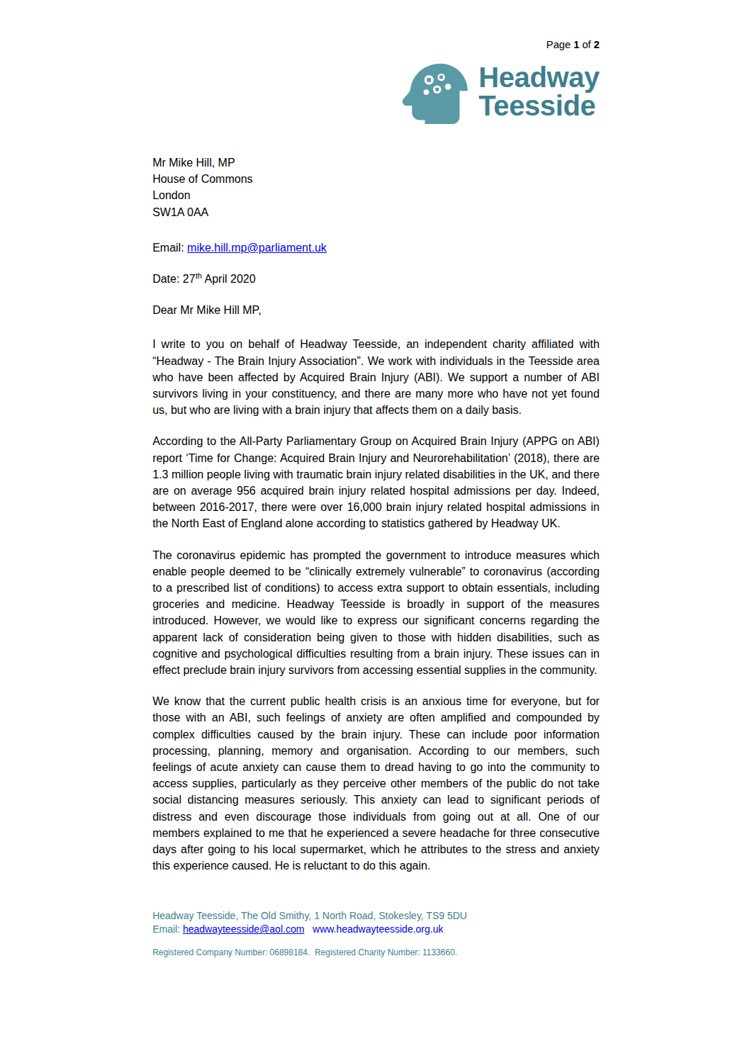Page 1 of 2
HeadwayTeesside
Mr Mike Hill, MP
House of Commons
London
SW1A 0AA
Email: mike.hill.mp@parliament.uk
Date: 27th April 2020
Dear Mr Mike Hill MP,
I write to you on behalf of Headway Teesside, an independent charity affiliated with “Headway - The Brain Injury Association”. We work with individuals in the Teesside area who have been affected by Acquired Brain Injury (ABI). We support a number of ABI survivors living in your constituency, and there are many more who have not yet found us, but who are living with a brain injury that affects them on a daily basis.
According to the All-Party Parliamentary Group on Acquired Brain Injury (APPG on ABI) report ‘Time for Change: Acquired Brain Injury and Neurorehabilitation’ (2018), there are 1.3 million people living with traumatic brain injury related disabilities in the UK, and there are on average 956 acquired brain injury related hospital admissions per day. Indeed, between 2016-2017, there were over 16,000 brain injury related hospital admissions in the North East of England alone according to statistics gathered by Headway UK.
The coronavirus epidemic has prompted the government to introduce measures which enable people deemed to be “clinically extremely vulnerable” to coronavirus (according to a prescribed list of conditions) to access extra support to obtain essentials, including groceries and medicine. Headway Teesside is broadly in support of the measures introduced. However, we would like to express our significant concerns regarding the apparent lack of consideration being given to those with hidden disabilities, such as cognitive and psychological difficulties resulting from a brain injury. These issues can in effect preclude brain injury survivors from accessing essential supplies in the community.
We know that the current public health crisis is an anxious time for everyone, but for those with an ABI, such feelings of anxiety are often amplified and compounded by complex difficulties caused by the brain injury. These can include poor information processing, planning, memory and organisation. According to our members, such feelings of acute anxiety can cause them to dread having to go into the community to access supplies, particularly as they perceive other members of the public do not take social distancing measures seriously. This anxiety can lead to significant periods of distress and even discourage those individuals from going out at all. One of our members explained to me that he experienced a severe headache for three consecutive days after going to his local supermarket, which he attributes to the stress and anxiety this experience caused. He is reluctant to do this again.
Headway Teesside, The Old Smithy, 1 North Road, Stokesley, TS9 5DU
Email: headwayteesside@aol.com www.headwayteesside.org.uk
Registered Company Number: 06898184. Registered Charity Number: 1133660.